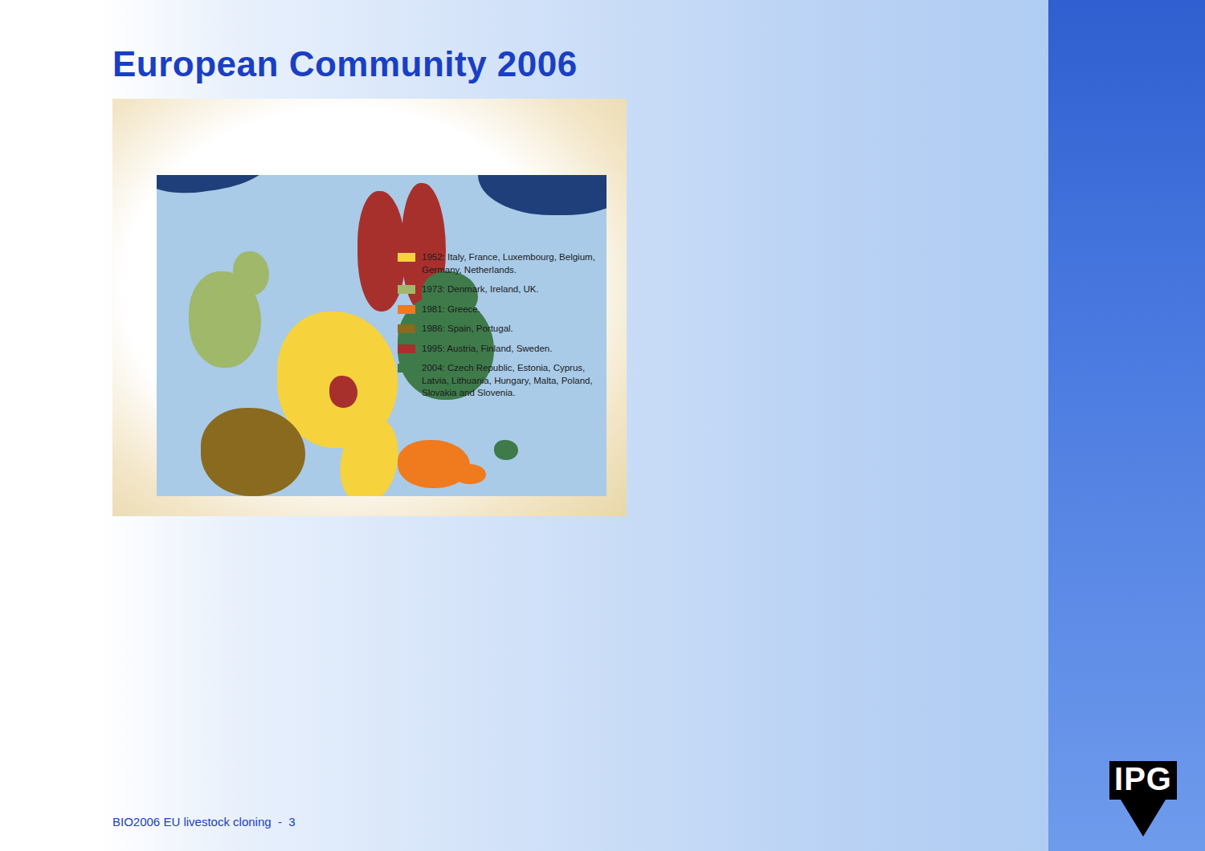European Community 2006
1952: Italy, France, Luxembourg, Belgium, Germany, Netherlands.
1973: Denmark, Ireland, UK.
1981: Greece.
1986: Spain, Portugal.
1995: Austria, Finland, Sweden.
2004: Czech Republic, Estonia, Cyprus, Latvia, Lithuania, Hungary, Malta, Poland, Slovakia and Slovenia.
BIO2006 EU livestock cloning - 3
IPG